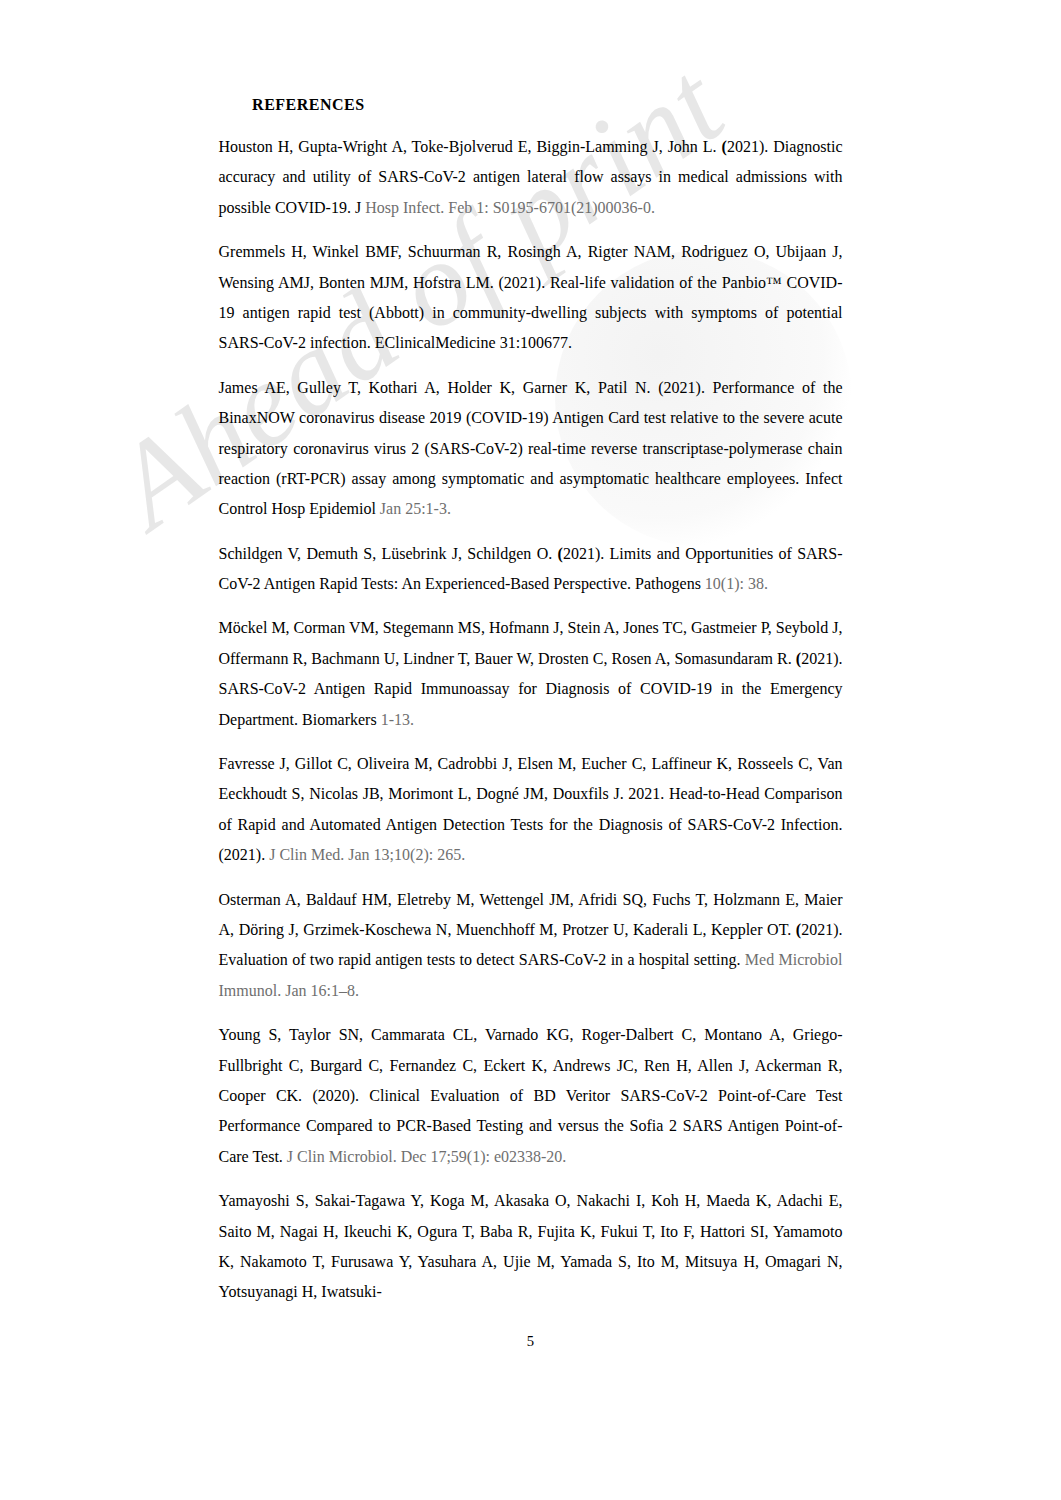Ahead of print
REFERENCES
Houston H, Gupta-Wright A, Toke-Bjolverud E, Biggin-Lamming J, John L. (2021). Diagnostic accuracy and utility of SARS-CoV-2 antigen lateral flow assays in medical admissions with possible COVID-19. J Hosp Infect. Feb 1: S0195-6701(21)00036-0.
Gremmels H, Winkel BMF, Schuurman R, Rosingh A, Rigter NAM, Rodriguez O, Ubijaan J, Wensing AMJ, Bonten MJM, Hofstra LM. (2021). Real-life validation of the Panbio™ COVID-19 antigen rapid test (Abbott) in community-dwelling subjects with symptoms of potential SARS-CoV-2 infection. EClinicalMedicine 31:100677.
James AE, Gulley T, Kothari A, Holder K, Garner K, Patil N. (2021). Performance of the BinaxNOW coronavirus disease 2019 (COVID-19) Antigen Card test relative to the severe acute respiratory coronavirus virus 2 (SARS-CoV-2) real-time reverse transcriptase-polymerase chain reaction (rRT-PCR) assay among symptomatic and asymptomatic healthcare employees. Infect Control Hosp Epidemiol Jan 25:1-3.
Schildgen V, Demuth S, Lüsebrink J, Schildgen O. (2021). Limits and Opportunities of SARS-CoV-2 Antigen Rapid Tests: An Experienced-Based Perspective. Pathogens 10(1): 38.
Möckel M, Corman VM, Stegemann MS, Hofmann J, Stein A, Jones TC, Gastmeier P, Seybold J, Offermann R, Bachmann U, Lindner T, Bauer W, Drosten C, Rosen A, Somasundaram R. (2021). SARS-CoV-2 Antigen Rapid Immunoassay for Diagnosis of COVID-19 in the Emergency Department. Biomarkers 1-13.
Favresse J, Gillot C, Oliveira M, Cadrobbi J, Elsen M, Eucher C, Laffineur K, Rosseels C, Van Eeckhoudt S, Nicolas JB, Morimont L, Dogné JM, Douxfils J. 2021. Head-to-Head Comparison of Rapid and Automated Antigen Detection Tests for the Diagnosis of SARS-CoV-2 Infection. (2021). J Clin Med. Jan 13;10(2): 265.
Osterman A, Baldauf HM, Eletreby M, Wettengel JM, Afridi SQ, Fuchs T, Holzmann E, Maier A, Döring J, Grzimek-Koschewa N, Muenchhoff M, Protzer U, Kaderali L, Keppler OT. (2021). Evaluation of two rapid antigen tests to detect SARS-CoV-2 in a hospital setting. Med Microbiol Immunol. Jan 16:1–8.
Young S, Taylor SN, Cammarata CL, Varnado KG, Roger-Dalbert C, Montano A, Griego-Fullbright C, Burgard C, Fernandez C, Eckert K, Andrews JC, Ren H, Allen J, Ackerman R, Cooper CK. (2020). Clinical Evaluation of BD Veritor SARS-CoV-2 Point-of-Care Test Performance Compared to PCR-Based Testing and versus the Sofia 2 SARS Antigen Point-of-Care Test. J Clin Microbiol. Dec 17;59(1): e02338-20.
Yamayoshi S, Sakai-Tagawa Y, Koga M, Akasaka O, Nakachi I, Koh H, Maeda K, Adachi E, Saito M, Nagai H, Ikeuchi K, Ogura T, Baba R, Fujita K, Fukui T, Ito F, Hattori SI, Yamamoto K, Nakamoto T, Furusawa Y, Yasuhara A, Ujie M, Yamada S, Ito M, Mitsuya H, Omagari N, Yotsuyanagi H, Iwatsuki-
5